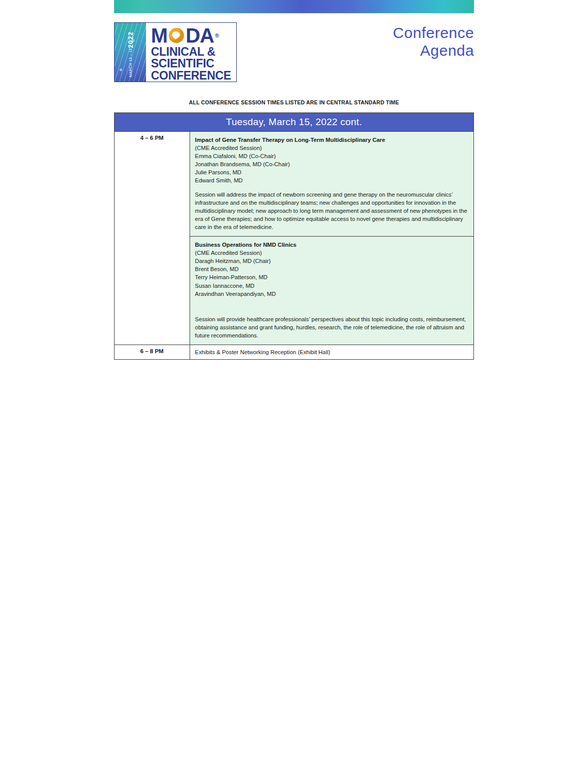2022 MARCH 13 – 16
M DA®
CLINICAL &
SCIENTIFIC
CONFERENCE
Conference
Agenda
ALL CONFERENCE SESSION TIMES LISTED ARE IN CENTRAL STANDARD TIME
| Tuesday, March 15, 2022 cont. |
| --- |
| 4 – 6 PM | Impact of Gene Transfer Therapy on Long-Term Multidisciplinary Care (CME Accredited Session) Emma Ciafaloni, MD (Co-Chair) Jonathan Brandsema, MD (Co-Chair) Julie Parsons, MD Edward Smith, MD Session will address the impact of newborn screening and gene therapy on the neuromuscular clinics’ infrastructure and on the multidisciplinary teams; new challenges and opportunities for innovation in the multidisciplinary model; new approach to long term management and assessment of new phenotypes in the era of Gene therapies; and how to optimize equitable access to novel gene therapies and multidisciplinary care in the era of telemedicine. |
| Business Operations for NMD Clinics (CME Accredited Session) Daragh Heitzman, MD (Chair) Brent Beson, MD Terry Heiman-Patterson, MD Susan Iannaccone, MD Aravindhan Veerapandiyan, MD Session will provide healthcare professionals’ perspectives about this topic including costs, reimbursement, obtaining assistance and grant funding, hurdles, research, the role of telemedicine, the role of altruism and future recommendations. |
| 6 – 8 PM | Exhibits & Poster Networking Reception (Exhibit Hall) |